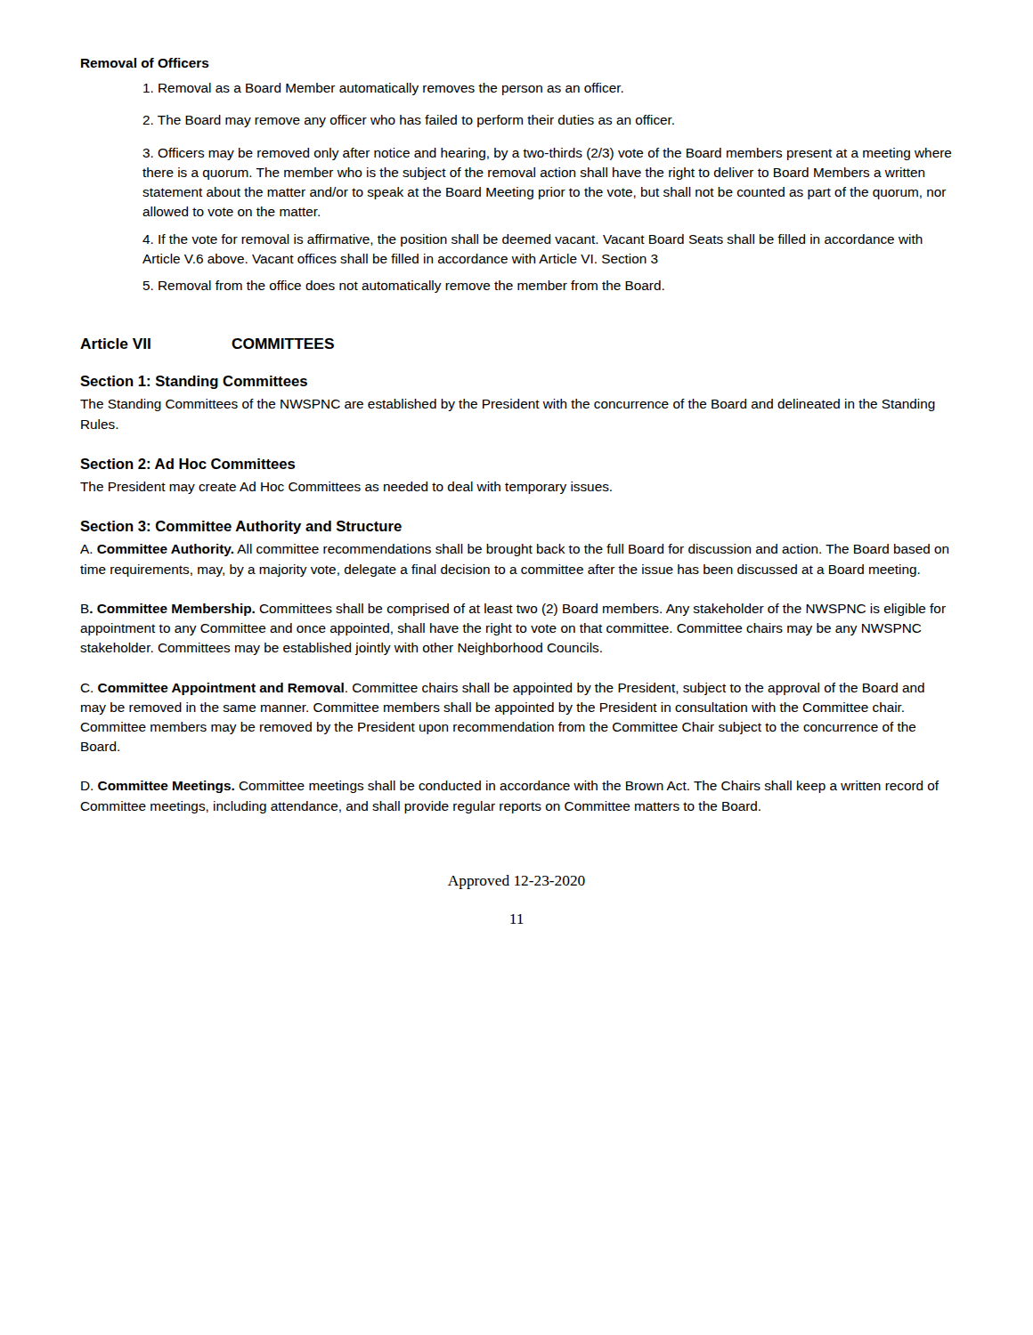Removal of Officers
1. Removal as a Board Member automatically removes the person as an officer.
2. The Board may remove any officer who has failed to perform their duties as an officer.
3. Officers may be removed only after notice and hearing, by a two-thirds (2/3) vote of the Board members present at a meeting where there is a quorum. The member who is the subject of the removal action shall have the right to deliver to Board Members a written statement about the matter and/or to speak at the Board Meeting prior to the vote, but shall not be counted as part of the quorum, nor allowed to vote on the matter.
4. If the vote for removal is affirmative, the position shall be deemed vacant. Vacant Board Seats shall be filled in accordance with Article V.6 above. Vacant offices shall be filled in accordance with Article VI. Section 3
5. Removal from the office does not automatically remove the member from the Board.
Article VII COMMITTEES
Section 1: Standing Committees
The Standing Committees of the NWSPNC are established by the President with the concurrence of the Board and delineated in the Standing Rules.
Section 2: Ad Hoc Committees
The President may create Ad Hoc Committees as needed to deal with temporary issues.
Section 3: Committee Authority and Structure
A. Committee Authority. All committee recommendations shall be brought back to the full Board for discussion and action. The Board based on time requirements, may, by a majority vote, delegate a final decision to a committee after the issue has been discussed at a Board meeting.
B. Committee Membership. Committees shall be comprised of at least two (2) Board members. Any stakeholder of the NWSPNC is eligible for appointment to any Committee and once appointed, shall have the right to vote on that committee. Committee chairs may be any NWSPNC stakeholder. Committees may be established jointly with other Neighborhood Councils.
C. Committee Appointment and Removal. Committee chairs shall be appointed by the President, subject to the approval of the Board and may be removed in the same manner. Committee members shall be appointed by the President in consultation with the Committee chair. Committee members may be removed by the President upon recommendation from the Committee Chair subject to the concurrence of the Board.
D. Committee Meetings. Committee meetings shall be conducted in accordance with the Brown Act. The Chairs shall keep a written record of Committee meetings, including attendance, and shall provide regular reports on Committee matters to the Board.
Approved 12-23-2020
11